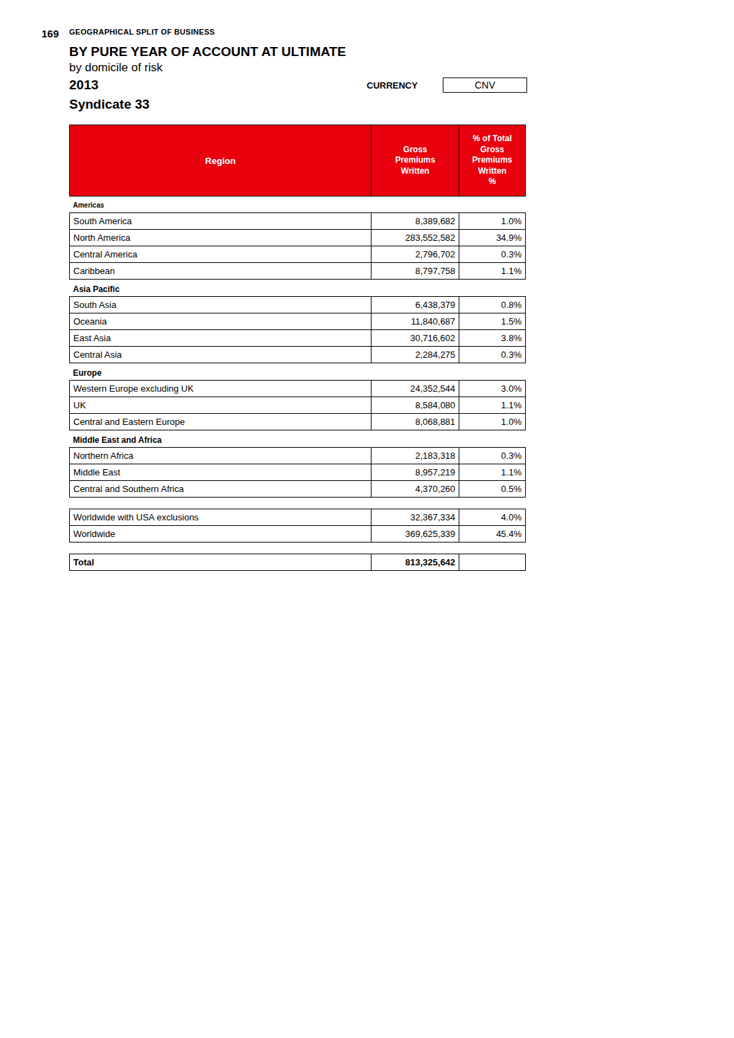169 GEOGRAPHICAL SPLIT OF BUSINESS
BY PURE YEAR OF ACCOUNT AT ULTIMATE
by domicile of risk
2013 CURRENCY CNV
Syndicate 33
| Region | Gross Premiums Written | % of Total Gross Premiums Written % |
| --- | --- | --- |
| Americas |
| South America | 8,389,682 | 1.0% |
| North America | 283,552,582 | 34.9% |
| Central America | 2,796,702 | 0.3% |
| Caribbean | 8,797,758 | 1.1% |
| Asia Pacific |
| South Asia | 6,438,379 | 0.8% |
| Oceania | 11,840,687 | 1.5% |
| East Asia | 30,716,602 | 3.8% |
| Central Asia | 2,284,275 | 0.3% |
| Europe |
| Western Europe excluding UK | 24,352,544 | 3.0% |
| UK | 8,584,080 | 1.1% |
| Central and Eastern Europe | 8,068,881 | 1.0% |
| Middle East and Africa |
| Northern Africa | 2,183,318 | 0.3% |
| Middle East | 8,957,219 | 1.1% |
| Central and Southern Africa | 4,370,260 | 0.5% |
| Worldwide with USA exclusions | 32,367,334 | 4.0% |
| Worldwide | 369,625,339 | 45.4% |
| Total | 813,325,642 | |